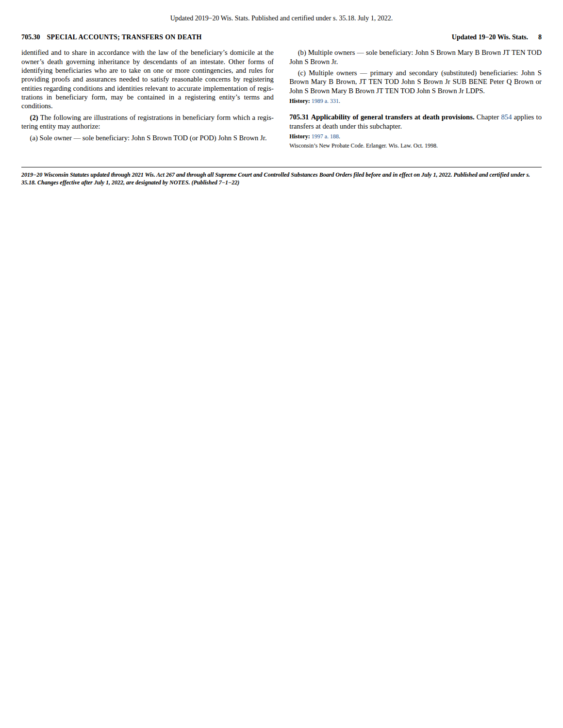Updated 2019−20 Wis. Stats. Published and certified under s. 35.18. July 1, 2022.
705.30 SPECIAL ACCOUNTS; TRANSFERS ON DEATH Updated 19−20 Wis. Stats.8
identified and to share in accordance with the law of the beneficiary’s domicile at the owner’s death governing inheritance by descendants of an intestate. Other forms of identifying beneficiaries who are to take on one or more contingencies, and rules for providing proofs and assurances needed to satisfy reasonable concerns by registering entities regarding conditions and identities relevant to accurate implementation of registrations in beneficiary form, may be contained in a registering entity’s terms and conditions.
(2) The following are illustrations of registrations in beneficiary form which a registering entity may authorize:
(a) Sole owner — sole beneficiary: John S Brown TOD (or POD) John S Brown Jr.
(b) Multiple owners — sole beneficiary: John S Brown Mary B Brown JT TEN TOD John S Brown Jr.
(c) Multiple owners — primary and secondary (substituted) beneficiaries: John S Brown Mary B Brown, JT TEN TOD John S Brown Jr SUB BENE Peter Q Brown or John S Brown Mary B Brown JT TEN TOD John S Brown Jr LDPS.
History: 1989 a. 331.
705.31 Applicability of general transfers at death provisions. Chapter 854 applies to transfers at death under this subchapter.
History: 1997 a. 188.
Wisconsin’s New Probate Code. Erlanger. Wis. Law. Oct. 1998.
2019−20 Wisconsin Statutes updated through 2021 Wis. Act 267 and through all Supreme Court and Controlled Substances Board Orders filed before and in effect on July 1, 2022. Published and certified under s. 35.18. Changes effective after July 1, 2022, are designated by NOTES. (Published 7−1−22)